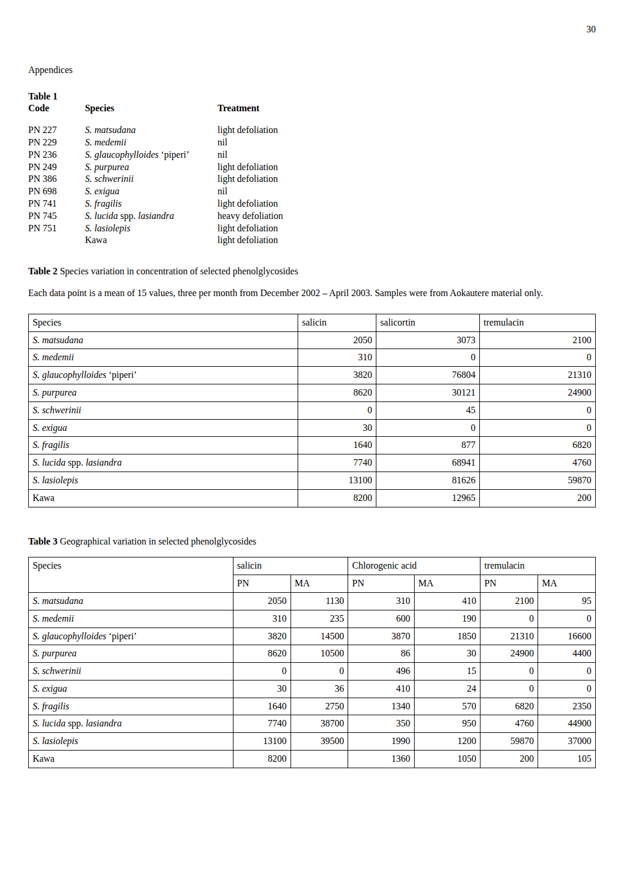30
Appendices
Table 1
| Code | Species | Treatment |
| --- | --- | --- |
| PN 227 | S. matsudana | light defoliation |
| PN 229 | S. medemii | nil |
| PN 236 | S. glaucophylloides ‘piperi’ | nil |
| PN 249 | S. purpurea | light defoliation |
| PN 386 | S. schwerinii | light defoliation |
| PN 698 | S. exigua | nil |
| PN 741 | S. fragilis | light defoliation |
| PN 745 | S. lucida spp. lasiandra | heavy defoliation |
| PN 751 | S. lasiolepis | light defoliation |
| | Kawa | light defoliation |
Table 2 Species variation in concentration of selected phenolglycosides
Each data point is a mean of 15 values, three per month from December 2002 – April 2003. Samples were from Aokautere material only.
| Species | salicin | salicortin | tremulacin |
| --- | --- | --- | --- |
| S. matsudana | 2050 | 3073 | 2100 |
| S. medemii | 310 | 0 | 0 |
| S. glaucophylloides ‘piperi’ | 3820 | 76804 | 21310 |
| S. purpurea | 8620 | 30121 | 24900 |
| S. schwerinii | 0 | 45 | 0 |
| S. exigua | 30 | 0 | 0 |
| S. fragilis | 1640 | 877 | 6820 |
| S. lucida spp. lasiandra | 7740 | 68941 | 4760 |
| S. lasiolepis | 13100 | 81626 | 59870 |
| Kawa | 8200 | 12965 | 200 |
Table 3 Geographical variation in selected phenolglycosides
| Species | salicin | Chlorogenic acid | tremulacin |
| --- | --- | --- | --- |
| PN | MA | PN | MA | PN | MA |
| S. matsudana | 2050 | 1130 | 310 | 410 | 2100 | 95 |
| S. medemii | 310 | 235 | 600 | 190 | 0 | 0 |
| S. glaucophylloides ‘piperi’ | 3820 | 14500 | 3870 | 1850 | 21310 | 16600 |
| S. purpurea | 8620 | 10500 | 86 | 30 | 24900 | 4400 |
| S. schwerinii | 0 | 0 | 496 | 15 | 0 | 0 |
| S. exigua | 30 | 36 | 410 | 24 | 0 | 0 |
| S. fragilis | 1640 | 2750 | 1340 | 570 | 6820 | 2350 |
| S. lucida spp. lasiandra | 7740 | 38700 | 350 | 950 | 4760 | 44900 |
| S. lasiolepis | 13100 | 39500 | 1990 | 1200 | 59870 | 37000 |
| Kawa | 8200 | | 1360 | 1050 | 200 | 105 |